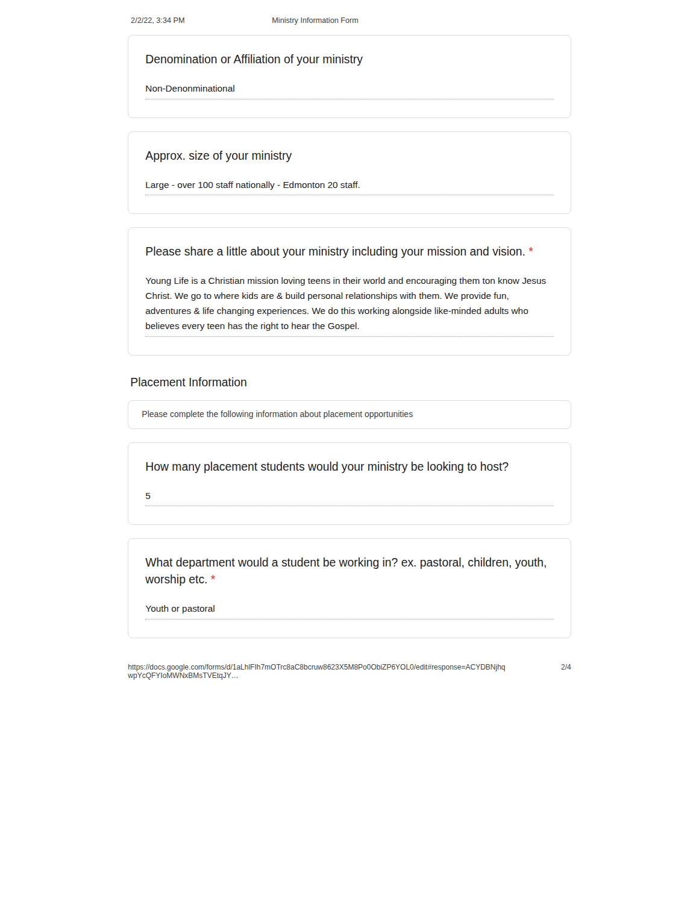2/2/22, 3:34 PM Ministry Information Form
Denomination or Affiliation of your ministry
Non-Denonminational
Approx. size of your ministry
Large - over 100 staff nationally - Edmonton 20 staff.
Please share a little about your ministry including your mission and vision. *
Young Life is a Christian mission loving teens in their world and encouraging them ton know Jesus Christ. We go to where kids are & build personal relationships with them. We provide fun, adventures & life changing experiences. We do this working alongside like-minded adults who believes every teen has the right to hear the Gospel.
Placement Information
Please complete the following information about placement opportunities
How many placement students would your ministry be looking to host?
5
What department would a student be working in? ex. pastoral, children, youth, worship etc. *
Youth or pastoral
https://docs.google.com/forms/d/1aLhlFIh7mOTrc8aC8bcruw8623X5M8Po0ObiZP6YOL0/edit#response=ACYDBNjhqwpYcQFYIoMWNxBMsTVEtqJY… 2/4